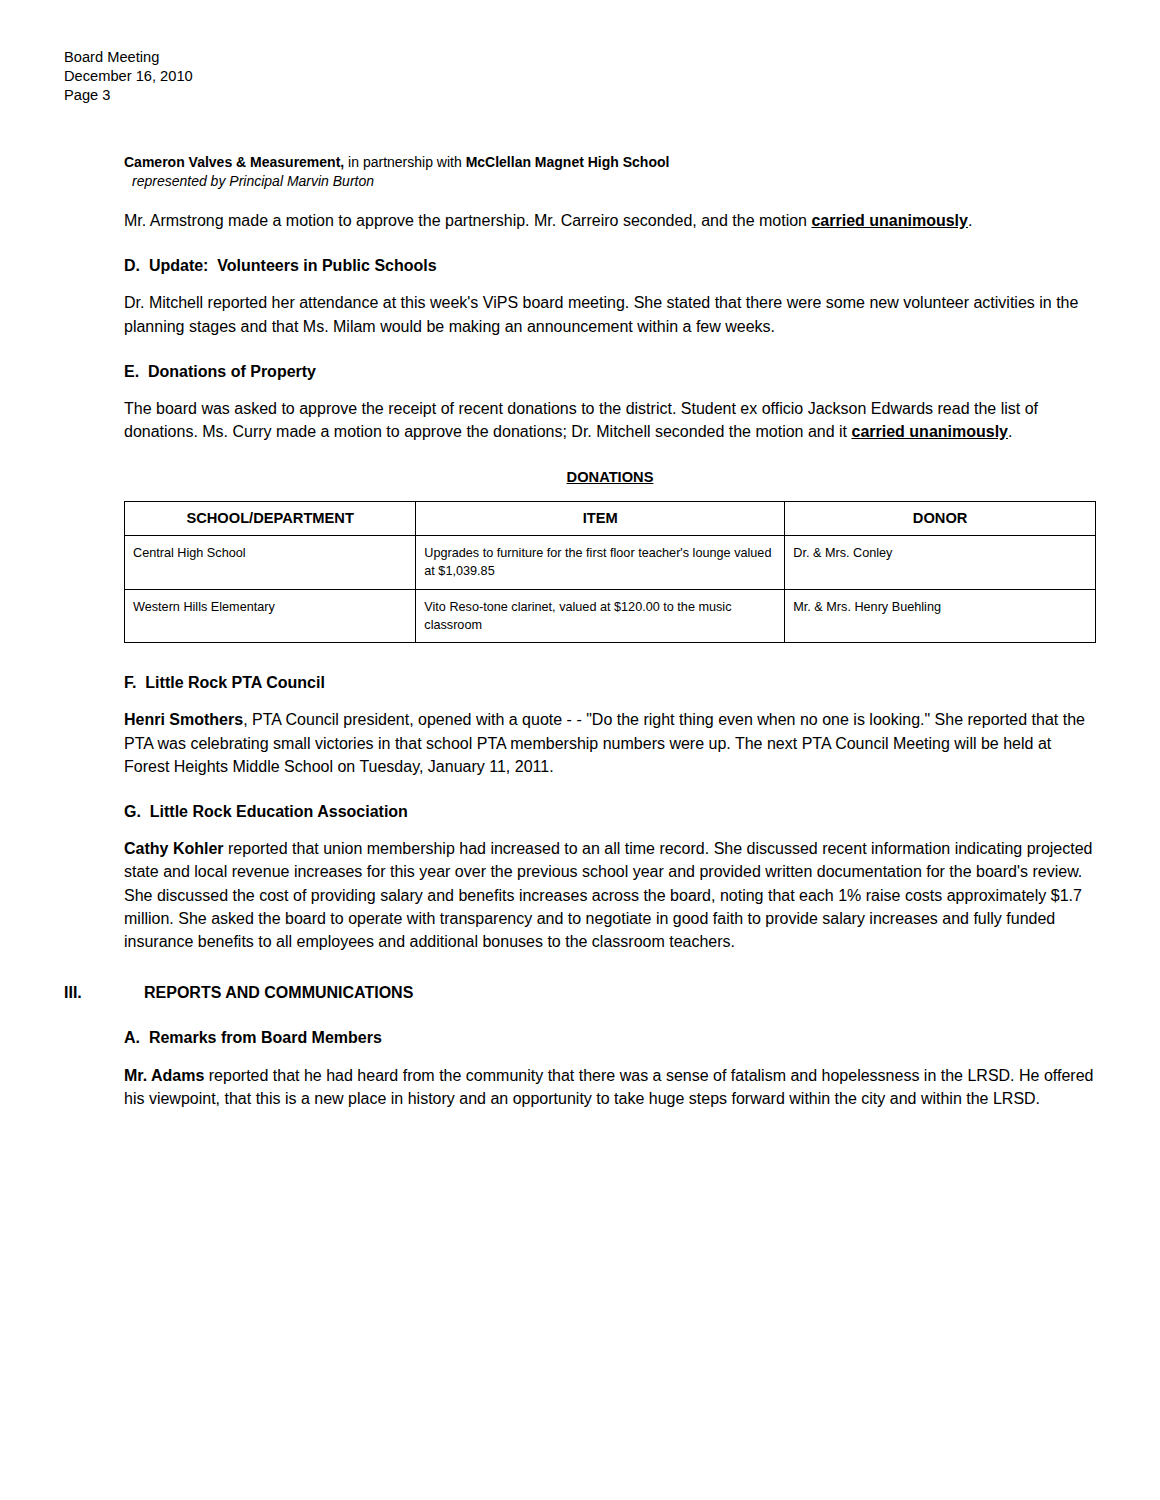Board Meeting
December 16, 2010
Page 3
Cameron Valves & Measurement, in partnership with McClellan Magnet High School represented by Principal Marvin Burton
Mr. Armstrong made a motion to approve the partnership. Mr. Carreiro seconded, and the motion carried unanimously.
D. Update: Volunteers in Public Schools
Dr. Mitchell reported her attendance at this week's ViPS board meeting. She stated that there were some new volunteer activities in the planning stages and that Ms. Milam would be making an announcement within a few weeks.
E. Donations of Property
The board was asked to approve the receipt of recent donations to the district. Student ex officio Jackson Edwards read the list of donations. Ms. Curry made a motion to approve the donations; Dr. Mitchell seconded the motion and it carried unanimously.
DONATIONS
| SCHOOL/DEPARTMENT | ITEM | DONOR |
| --- | --- | --- |
| Central High School | Upgrades to furniture for the first floor teacher's lounge valued at $1,039.85 | Dr. & Mrs. Conley |
| Western Hills Elementary | Vito Reso-tone clarinet, valued at $120.00 to the music classroom | Mr. & Mrs. Henry Buehling |
F. Little Rock PTA Council
Henri Smothers, PTA Council president, opened with a quote - - "Do the right thing even when no one is looking." She reported that the PTA was celebrating small victories in that school PTA membership numbers were up. The next PTA Council Meeting will be held at Forest Heights Middle School on Tuesday, January 11, 2011.
G. Little Rock Education Association
Cathy Kohler reported that union membership had increased to an all time record. She discussed recent information indicating projected state and local revenue increases for this year over the previous school year and provided written documentation for the board's review. She discussed the cost of providing salary and benefits increases across the board, noting that each 1% raise costs approximately $1.7 million. She asked the board to operate with transparency and to negotiate in good faith to provide salary increases and fully funded insurance benefits to all employees and additional bonuses to the classroom teachers.
III. REPORTS AND COMMUNICATIONS
A. Remarks from Board Members
Mr. Adams reported that he had heard from the community that there was a sense of fatalism and hopelessness in the LRSD. He offered his viewpoint, that this is a new place in history and an opportunity to take huge steps forward within the city and within the LRSD.